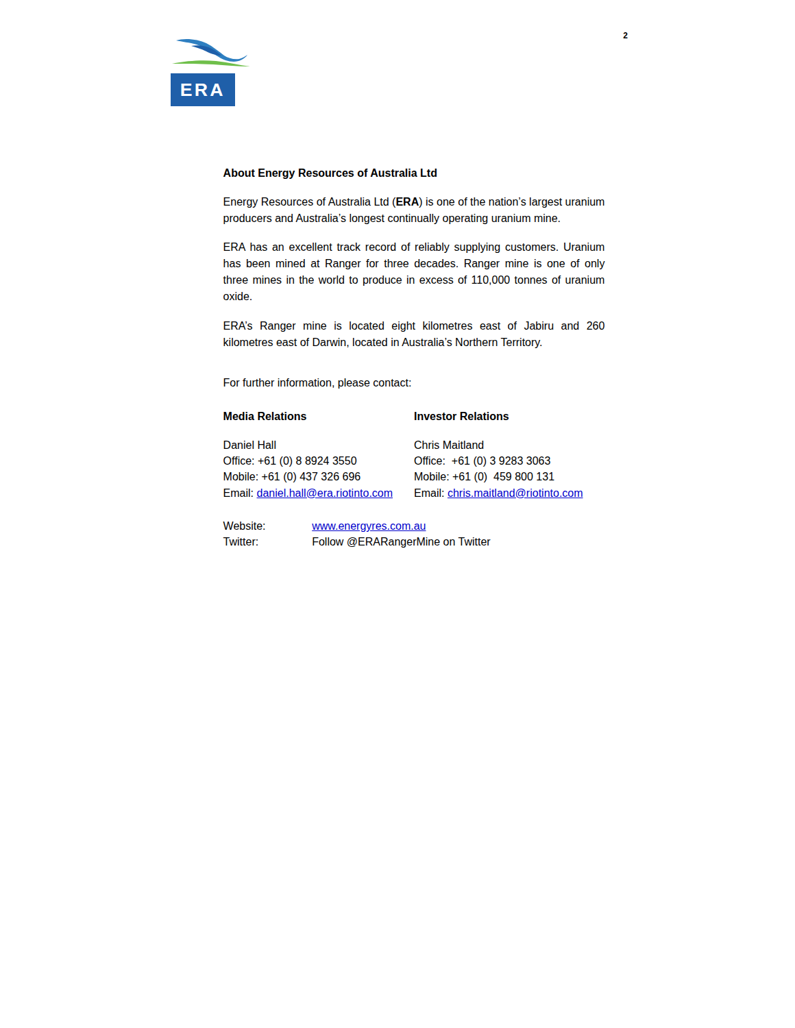2
ERA
About Energy Resources of Australia Ltd
Energy Resources of Australia Ltd (ERA) is one of the nation’s largest uranium producers and Australia’s longest continually operating uranium mine.
ERA has an excellent track record of reliably supplying customers. Uranium has been mined at Ranger for three decades. Ranger mine is one of only three mines in the world to produce in excess of 110,000 tonnes of uranium oxide.
ERA’s Ranger mine is located eight kilometres east of Jabiru and 260 kilometres east of Darwin, located in Australia’s Northern Territory.
For further information, please contact:
| Media Relations | Investor Relations |
| --- | --- |
| Daniel Hall Office: +61 (0) 8 8924 3550 Mobile: +61 (0) 437 326 696 Email: daniel.hall@era.riotinto.com | Chris Maitland Office: +61 (0) 3 9283 3063 Mobile: +61 (0) 459 800 131 Email: chris.maitland@riotinto.com |
Website: www.energyres.com.au
Twitter: Follow @ERARangerMine on Twitter